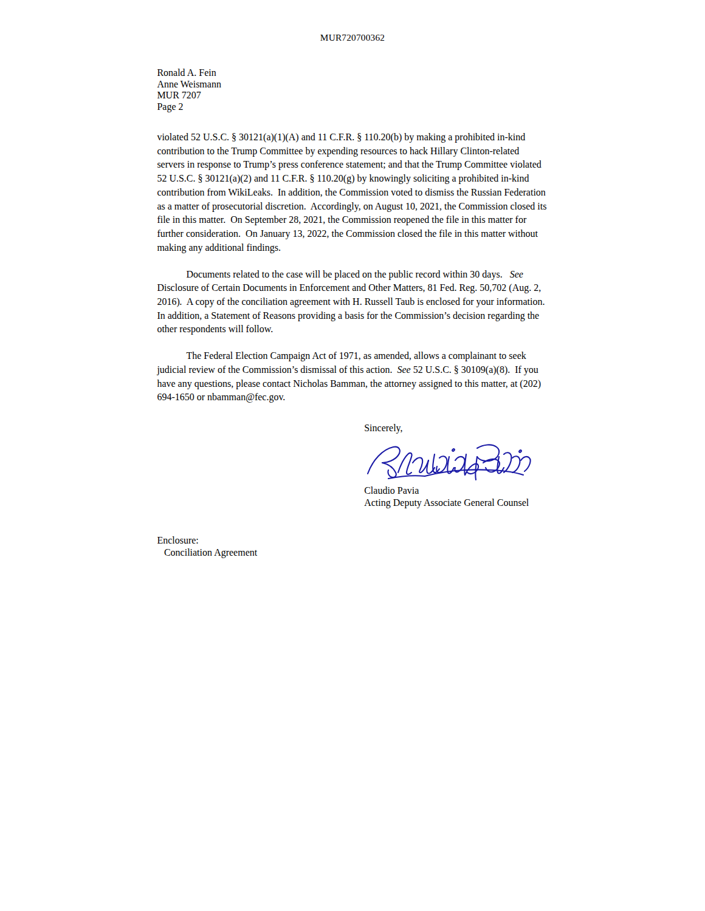MUR720700362
Ronald A. Fein
Anne Weismann
MUR 7207
Page 2
violated 52 U.S.C. § 30121(a)(1)(A) and 11 C.F.R. § 110.20(b) by making a prohibited in-kind contribution to the Trump Committee by expending resources to hack Hillary Clinton-related servers in response to Trump’s press conference statement; and that the Trump Committee violated 52 U.S.C. § 30121(a)(2) and 11 C.F.R. § 110.20(g) by knowingly soliciting a prohibited in-kind contribution from WikiLeaks. In addition, the Commission voted to dismiss the Russian Federation as a matter of prosecutorial discretion. Accordingly, on August 10, 2021, the Commission closed its file in this matter. On September 28, 2021, the Commission reopened the file in this matter for further consideration. On January 13, 2022, the Commission closed the file in this matter without making any additional findings.
Documents related to the case will be placed on the public record within 30 days. See Disclosure of Certain Documents in Enforcement and Other Matters, 81 Fed. Reg. 50,702 (Aug. 2, 2016). A copy of the conciliation agreement with H. Russell Taub is enclosed for your information. In addition, a Statement of Reasons providing a basis for the Commission’s decision regarding the other respondents will follow.
The Federal Election Campaign Act of 1971, as amended, allows a complainant to seek judicial review of the Commission’s dismissal of this action. See 52 U.S.C. § 30109(a)(8). If you have any questions, please contact Nicholas Bamman, the attorney assigned to this matter, at (202) 694-1650 or nbamman@fec.gov.
Sincerely,
Claudio Pavia
Acting Deputy Associate General Counsel
Enclosure:
Conciliation Agreement